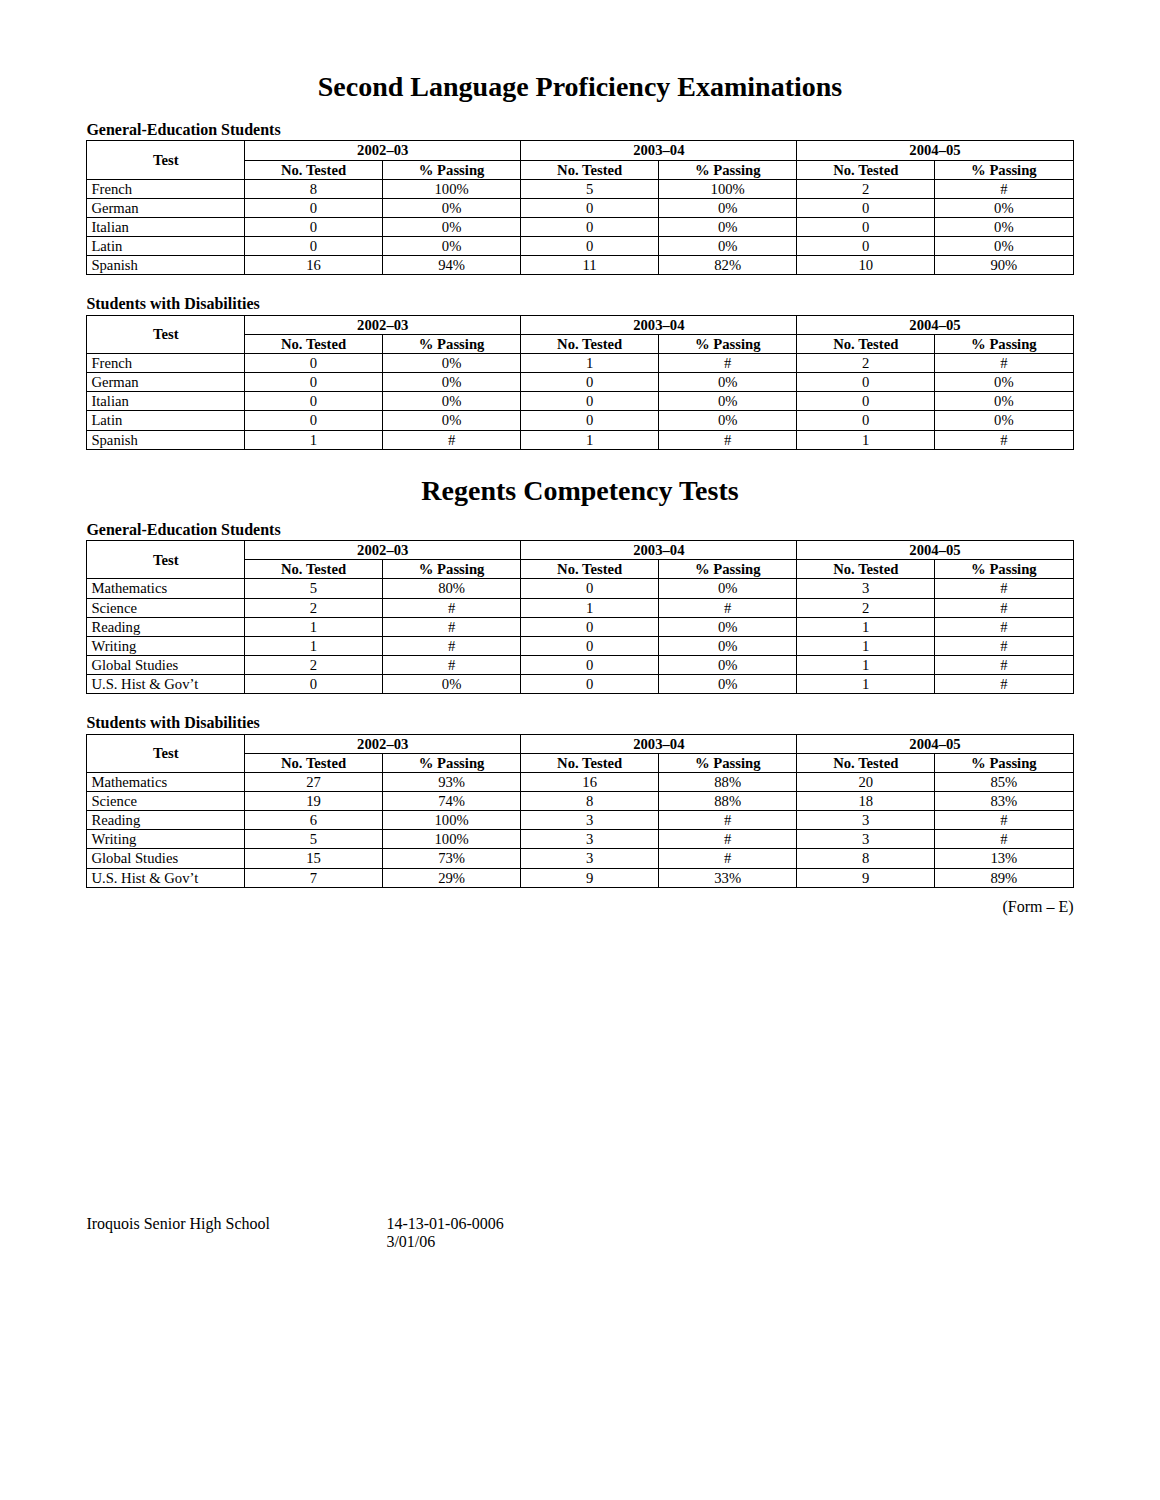Second Language Proficiency Examinations
General-Education Students
| Test | 2002–03 | 2003–04 | 2004–05 |
| --- | --- | --- | --- |
| No. Tested | % Passing | No. Tested | % Passing | No. Tested | % Passing |
| French | 8 | 100% | 5 | 100% | 2 | # |
| German | 0 | 0% | 0 | 0% | 0 | 0% |
| Italian | 0 | 0% | 0 | 0% | 0 | 0% |
| Latin | 0 | 0% | 0 | 0% | 0 | 0% |
| Spanish | 16 | 94% | 11 | 82% | 10 | 90% |
Students with Disabilities
| Test | 2002–03 | 2003–04 | 2004–05 |
| --- | --- | --- | --- |
| No. Tested | % Passing | No. Tested | % Passing | No. Tested | % Passing |
| French | 0 | 0% | 1 | # | 2 | # |
| German | 0 | 0% | 0 | 0% | 0 | 0% |
| Italian | 0 | 0% | 0 | 0% | 0 | 0% |
| Latin | 0 | 0% | 0 | 0% | 0 | 0% |
| Spanish | 1 | # | 1 | # | 1 | # |
Regents Competency Tests
General-Education Students
| Test | 2002–03 | 2003–04 | 2004–05 |
| --- | --- | --- | --- |
| No. Tested | % Passing | No. Tested | % Passing | No. Tested | % Passing |
| Mathematics | 5 | 80% | 0 | 0% | 3 | # |
| Science | 2 | # | 1 | # | 2 | # |
| Reading | 1 | # | 0 | 0% | 1 | # |
| Writing | 1 | # | 0 | 0% | 1 | # |
| Global Studies | 2 | # | 0 | 0% | 1 | # |
| U.S. Hist & Gov’t | 0 | 0% | 0 | 0% | 1 | # |
Students with Disabilities
| Test | 2002–03 | 2003–04 | 2004–05 |
| --- | --- | --- | --- |
| No. Tested | % Passing | No. Tested | % Passing | No. Tested | % Passing |
| Mathematics | 27 | 93% | 16 | 88% | 20 | 85% |
| Science | 19 | 74% | 8 | 88% | 18 | 83% |
| Reading | 6 | 100% | 3 | # | 3 | # |
| Writing | 5 | 100% | 3 | # | 3 | # |
| Global Studies | 15 | 73% | 3 | # | 8 | 13% |
| U.S. Hist & Gov’t | 7 | 29% | 9 | 33% | 9 | 89% |
(Form – E)
Iroquois Senior High School 14-13-01-06-0006
3/01/06